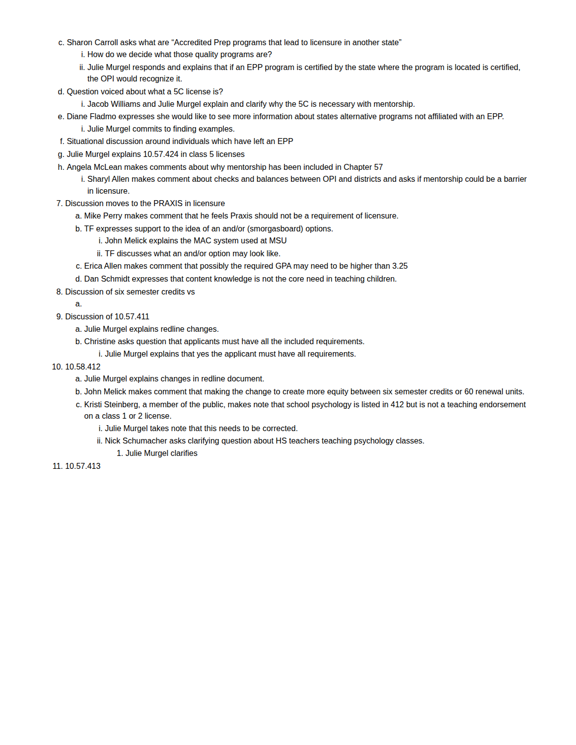Sharon Carroll asks what are “Accredited Prep programs that lead to licensure in another state”
How do we decide what those quality programs are?
Julie Murgel responds and explains that if an EPP program is certified by the state where the program is located is certified, the OPI would recognize it.
Question voiced about what a 5C license is?
Jacob Williams and Julie Murgel explain and clarify why the 5C is necessary with mentorship.
Diane Fladmo expresses she would like to see more information about states alternative programs not affiliated with an EPP.
Julie Murgel commits to finding examples.
Situational discussion around individuals which have left an EPP
Julie Murgel explains 10.57.424 in class 5 licenses
Angela McLean makes comments about why mentorship has been included in Chapter 57
Sharyl Allen makes comment about checks and balances between OPI and districts and asks if mentorship could be a barrier in licensure.
Discussion moves to the PRAXIS in licensure
Mike Perry makes comment that he feels Praxis should not be a requirement of licensure.
TF expresses support to the idea of an and/or (smorgasboard) options.
John Melick explains the MAC system used at MSU
TF discusses what an and/or option may look like.
Erica Allen makes comment that possibly the required GPA may need to be higher than 3.25
Dan Schmidt expresses that content knowledge is not the core need in teaching children.
Discussion of six semester credits vs
Discussion of 10.57.411
Julie Murgel explains redline changes.
Christine asks question that applicants must have all the included requirements.
Julie Murgel explains that yes the applicant must have all requirements.
10.58.412
Julie Murgel explains changes in redline document.
John Melick makes comment that making the change to create more equity between six semester credits or 60 renewal units.
Kristi Steinberg, a member of the public, makes note that school psychology is listed in 412 but is not a teaching endorsement on a class 1 or 2 license.
Julie Murgel takes note that this needs to be corrected.
Nick Schumacher asks clarifying question about HS teachers teaching psychology classes.
Julie Murgel clarifies
10.57.413